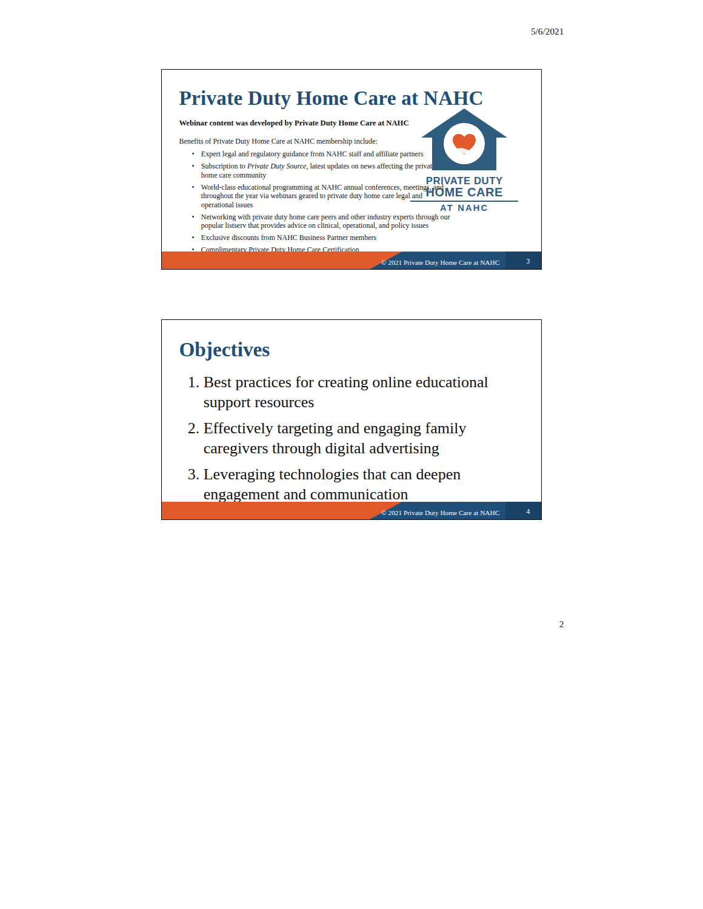5/6/2021
Private Duty Home Care at NAHC
Webinar content was developed by Private Duty Home Care at NAHC
Benefits of Private Duty Home Care at NAHC membership include:
Expert legal and regulatory guidance from NAHC staff and affiliate partners
Subscription to Private Duty Source, latest updates on news affecting the private duty home care community
World-class educational programming at NAHC annual conferences, meetings, and throughout the year via webinars geared to private duty home care legal and operational issues
Networking with private duty home care peers and other industry experts through our popular listserv that provides advice on clinical, operational, and policy issues
Exclusive discounts from NAHC Business Partner members
Complimentary Private Duty Home Care Certification
For more information, visit nahc.org/privateduty or call 202-547-7424.
PRIVATE DUTY
HOME CARE
AT NAHC
© 2021 Private Duty Home Care at NAHC
3
Objectives
Best practices for creating online educational support resources
Effectively targeting and engaging family caregivers through digital advertising
Leveraging technologies that can deepen engagement and communication
© 2021 Private Duty Home Care at NAHC
4
2